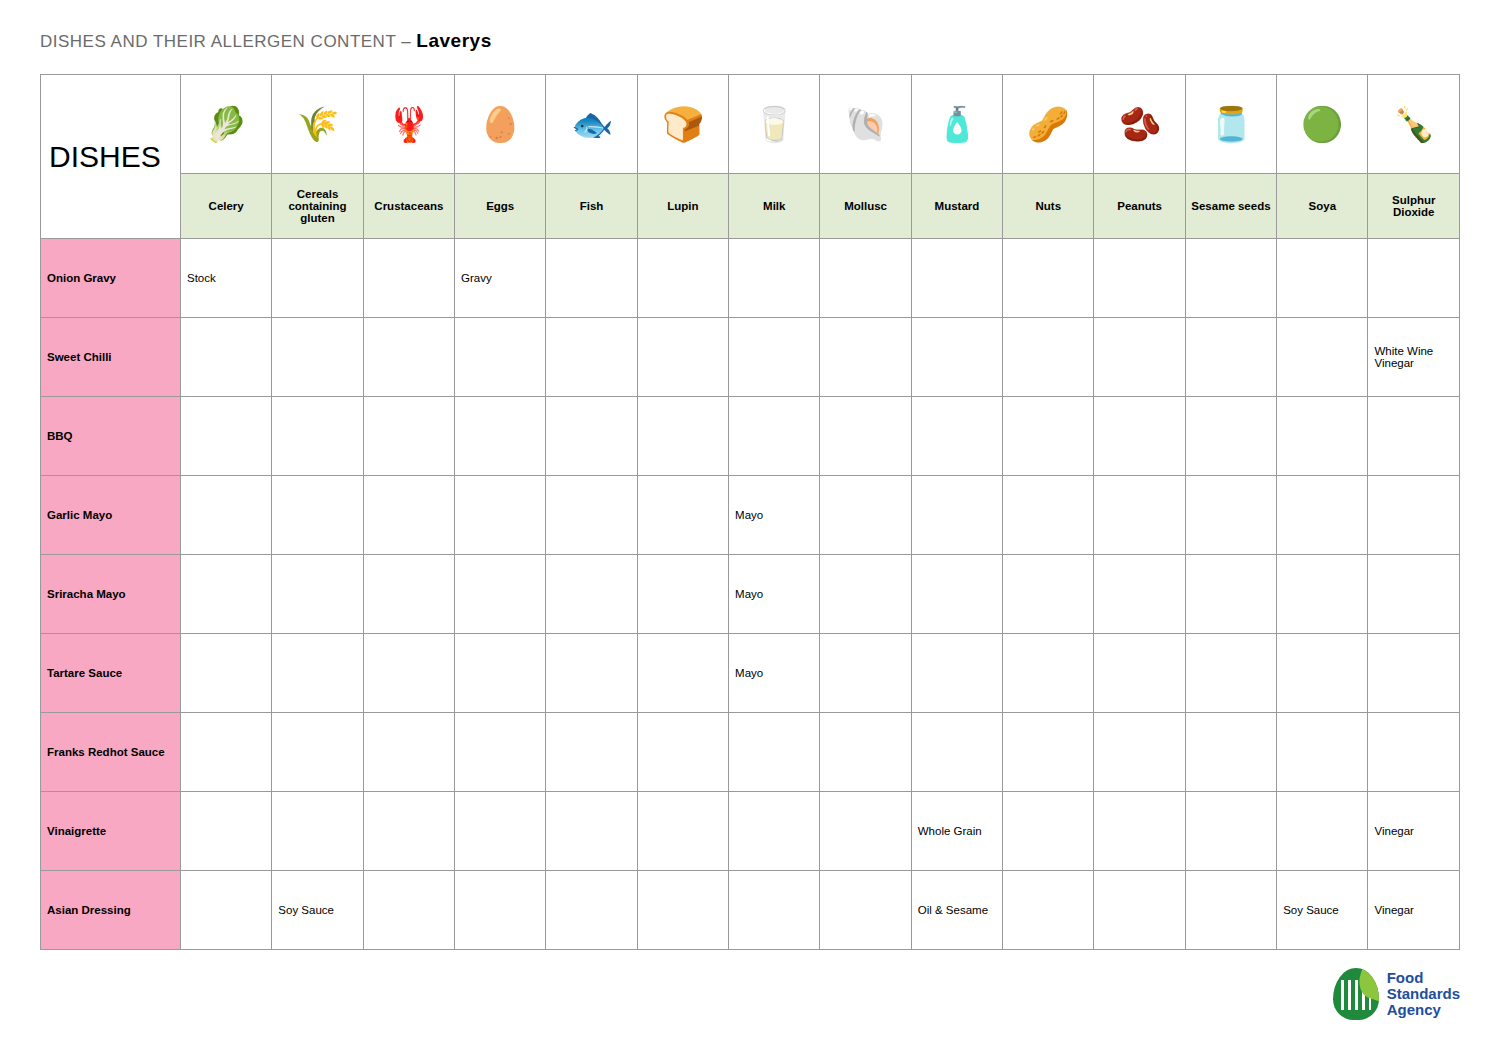DISHES AND THEIR ALLERGEN CONTENT – Laverys
| DISHES | 🥬 | 🌾 | 🦞 | 🥚 | 🐟 | 🍞 | 🥛 | 🐚 | 🧴 | 🥜 | 🫘 | 🫙 | 🟢 | 🍾 |
| Celery | Cereals containing gluten | Crustaceans | Eggs | Fish | Lupin | Milk | Mollusc | Mustard | Nuts | Peanuts | Sesame seeds | Soya | Sulphur Dioxide |
| Onion Gravy | Stock | | | Gravy | | | | | | | | | | |
| Sweet Chilli | | | | | | | | | | | | | | White Wine Vinegar |
| BBQ | | | | | | | | | | | | | | |
| Garlic Mayo | | | | | | | Mayo | | | | | | | |
| Sriracha Mayo | | | | | | | Mayo | | | | | | | |
| Tartare Sauce | | | | | | | Mayo | | | | | | | |
| Franks Redhot Sauce | | | | | | | | | | | | | | |
| Vinaigrette | | | | | | | | | Whole Grain | | | | | Vinegar |
| Asian Dressing | | Soy Sauce | | | | | | | Oil & Sesame | | | | Soy Sauce | Vinegar |
Food
Standards
Agency